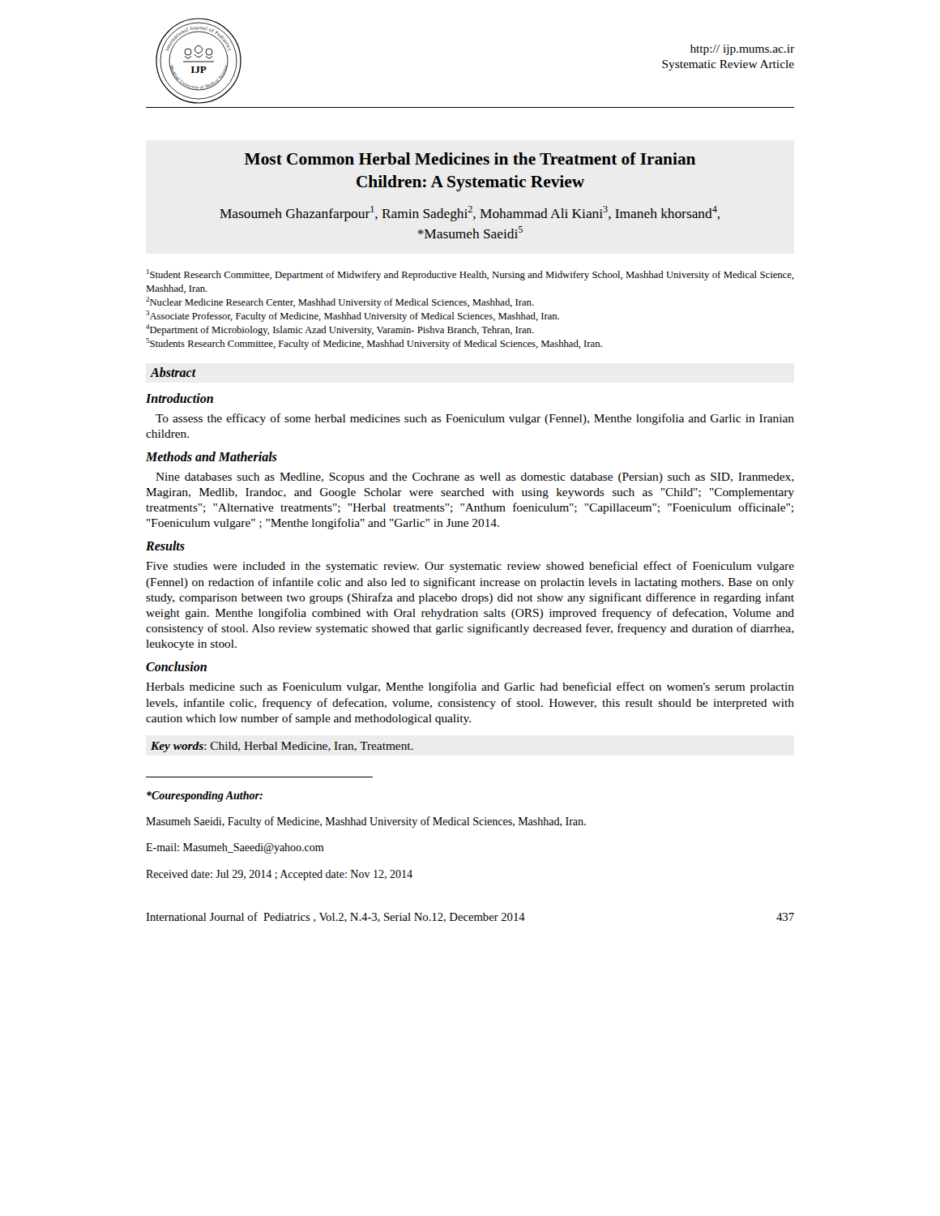International Journal of Pediatrics Mashhad University of Medical Science IJP
http:// ijp.mums.ac.ir Systematic Review Article
Most Common Herbal Medicines in the Treatment of Iranian
Children: A Systematic Review
Masoumeh Ghazanfarpour1, Ramin Sadeghi2, Mohammad Ali Kiani3, Imaneh khorsand4,
*Masumeh Saeidi5
1Student Research Committee, Department of Midwifery and Reproductive Health, Nursing and Midwifery School, Mashhad University of Medical Science, Mashhad, Iran.
2Nuclear Medicine Research Center, Mashhad University of Medical Sciences, Mashhad, Iran.
3Associate Professor, Faculty of Medicine, Mashhad University of Medical Sciences, Mashhad, Iran.
4Department of Microbiology, Islamic Azad University, Varamin- Pishva Branch, Tehran, Iran.
5Students Research Committee, Faculty of Medicine, Mashhad University of Medical Sciences, Mashhad, Iran.
Abstract
Introduction
To assess the efficacy of some herbal medicines such as Foeniculum vulgar (Fennel), Menthe longifolia and Garlic in Iranian children.
Methods and Matherials
Nine databases such as Medline, Scopus and the Cochrane as well as domestic database (Persian) such as SID, Iranmedex, Magiran, Medlib, Irandoc, and Google Scholar were searched with using keywords such as "Child"; "Complementary treatments"; "Alternative treatments"; "Herbal treatments"; "Anthum foeniculum"; "Capillaceum"; "Foeniculum officinale"; "Foeniculum vulgare" ; "Menthe longifolia" and "Garlic" in June 2014.
Results
Five studies were included in the systematic review. Our systematic review showed beneficial effect of Foeniculum vulgare (Fennel) on redaction of infantile colic and also led to significant increase on prolactin levels in lactating mothers. Base on only study, comparison between two groups (Shirafza and placebo drops) did not show any significant difference in regarding infant weight gain. Menthe longifolia combined with Oral rehydration salts (ORS) improved frequency of defecation, Volume and consistency of stool. Also review systematic showed that garlic significantly decreased fever, frequency and duration of diarrhea, leukocyte in stool.
Conclusion
Herbals medicine such as Foeniculum vulgar, Menthe longifolia and Garlic had beneficial effect on women's serum prolactin levels, infantile colic, frequency of defecation, volume, consistency of stool. However, this result should be interpreted with caution which low number of sample and methodological quality.
Key words: Child, Herbal Medicine, Iran, Treatment.
*Couresponding Author:
Masumeh Saeidi, Faculty of Medicine, Mashhad University of Medical Sciences, Mashhad, Iran.
E-mail: Masumeh_Saeedi@yahoo.com
Received date: Jul 29, 2014 ; Accepted date: Nov 12, 2014
International Journal of Pediatrics , Vol.2, N.4-3, Serial No.12, December 2014 437